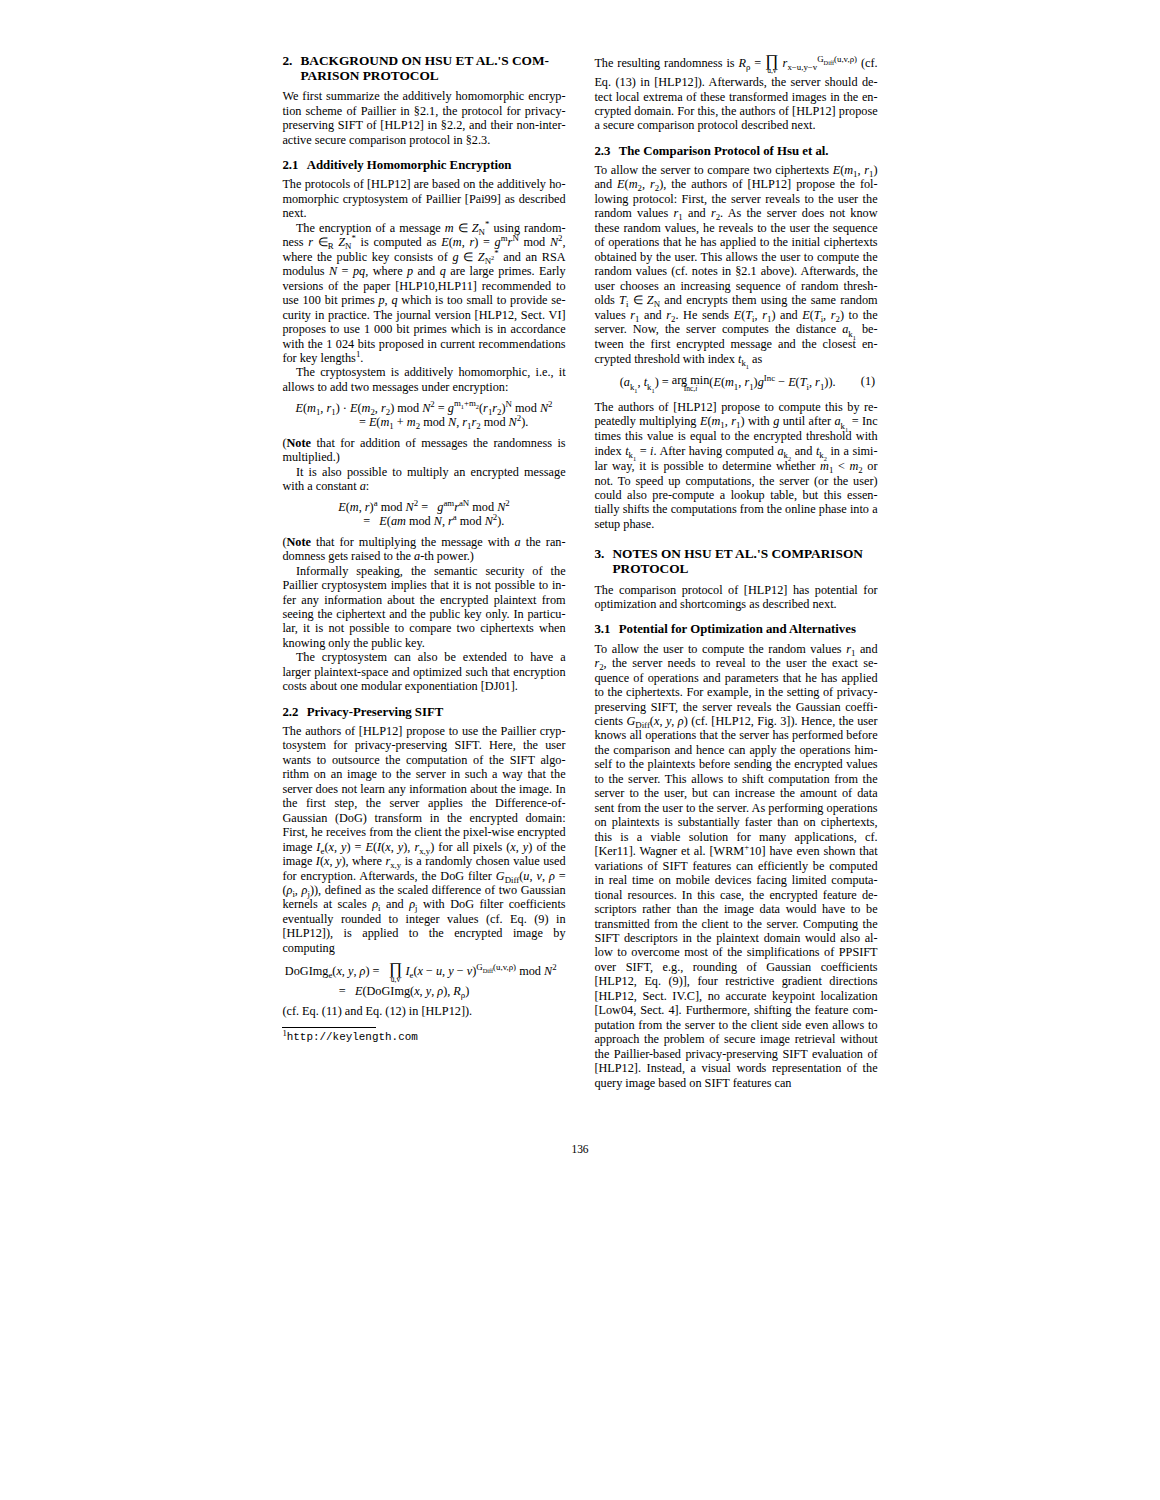2. BACKGROUND ON HSU ET AL.'S COM-
PARISON PROTOCOL
We first summarize the additively homomorphic encryption scheme of Paillier in §2.1, the protocol for privacy-preserving SIFT of [HLP12] in §2.2, and their non-interactive secure comparison protocol in §2.3.
2.1 Additively Homomorphic Encryption
The protocols of [HLP12] are based on the additively homomorphic cryptosystem of Paillier [Pai99] as described next.
The encryption of a message m ∈ ZN* using randomness r ∈R ZN* is computed as E(m, r) = gmrN mod N2, where the public key consists of g ∈ ZN2* and an RSA modulus N = pq, where p and q are large primes. Early versions of the paper [HLP10,HLP11] recommended to use 100 bit primes p, q which is too small to provide security in practice. The journal version [HLP12, Sect. VI] proposes to use 1 000 bit primes which is in accordance with the 1 024 bits proposed in current recommendations for key lengths1.
The cryptosystem is additively homomorphic, i.e., it allows to add two messages under encryption:
E(m1, r1) · E(m2, r2) mod N2 = gm1+m2(r1r2)N mod N2 = E(m1 + m2 mod N, r1r2 mod N2).
(Note that for addition of messages the randomness is multiplied.)
It is also possible to multiply an encrypted message with a constant a:
E(m, r)a mod N2 = gamraN mod N2 = E(am mod N, ra mod N2).
(Note that for multiplying the message with a the randomness gets raised to the a-th power.)
Informally speaking, the semantic security of the Paillier cryptosystem implies that it is not possible to infer any information about the encrypted plaintext from seeing the ciphertext and the public key only. In particular, it is not possible to compare two ciphertexts when knowing only the public key.
The cryptosystem can also be extended to have a larger plaintext-space and optimized such that encryption costs about one modular exponentiation [DJ01].
2.2 Privacy-Preserving SIFT
The authors of [HLP12] propose to use the Paillier cryptosystem for privacy-preserving SIFT. Here, the user wants to outsource the computation of the SIFT algorithm on an image to the server in such a way that the server does not learn any information about the image. In the first step, the server applies the Difference-of-Gaussian (DoG) transform in the encrypted domain: First, he receives from the client the pixel-wise encrypted image Ie(x, y) = E(I(x, y), rx,y) for all pixels (x, y) of the image I(x, y), where rx,y is a randomly chosen value used for encryption. Afterwards, the DoG filter GDiff(u, v, ρ = (ρi, ρj)), defined as the scaled difference of two Gaussian kernels at scales ρi and ρj with DoG filter coefficients eventually rounded to integer values (cf. Eq. (9) in [HLP12]), is applied to the encrypted image by computing
DoGImge(x, y, ρ) = ∏u,v Ie(x − u, y − v)GDiff(u,v,ρ) mod N2 = E(DoGImg(x, y, ρ), Rρ)
(cf. Eq. (11) and Eq. (12) in [HLP12]).
1http://keylength.com
The resulting randomness is Rρ = ∏u,v rx−u,y−vGDiff(u,v,ρ) (cf. Eq. (13) in [HLP12]). Afterwards, the server should detect local extrema of these transformed images in the encrypted domain. For this, the authors of [HLP12] propose a secure comparison protocol described next.
2.3 The Comparison Protocol of Hsu et al.
To allow the server to compare two ciphertexts E(m1, r1) and E(m2, r2), the authors of [HLP12] propose the following protocol: First, the server reveals to the user the random values r1 and r2. As the server does not know these random values, he reveals to the user the sequence of operations that he has applied to the initial ciphertexts obtained by the user. This allows the user to compute the random values (cf. notes in §2.1 above). Afterwards, the user chooses an increasing sequence of random thresholds Ti ∈ ZN and encrypts them using the same random values r1 and r2. He sends E(Ti, r1) and E(Ti, r2) to the server. Now, the server computes the distance ak1 between the first encrypted message and the closest encrypted threshold with index tk1 as
(1) (ak1, tk1) = arg min Inc,i(E(m1, r1)gInc − E(Ti, r1)).
The authors of [HLP12] propose to compute this by repeatedly multiplying E(m1, r1) with g until after ak1 = Inc times this value is equal to the encrypted threshold with index tk1 = i. After having computed ak2 and tk2 in a similar way, it is possible to determine whether m1 < m2 or not. To speed up computations, the server (or the user) could also pre-compute a lookup table, but this essentially shifts the computations from the online phase into a setup phase.
3. NOTES ON HSU ET AL.'S COMPARISON
PROTOCOL
The comparison protocol of [HLP12] has potential for optimization and shortcomings as described next.
3.1 Potential for Optimization and Alternatives
To allow the user to compute the random values r1 and r2, the server needs to reveal to the user the exact sequence of operations and parameters that he has applied to the ciphertexts. For example, in the setting of privacy-preserving SIFT, the server reveals the Gaussian coefficients GDiff(x, y, ρ) (cf. [HLP12, Fig. 3]). Hence, the user knows all operations that the server has performed before the comparison and hence can apply the operations himself to the plaintexts before sending the encrypted values to the server. This allows to shift computation from the server to the user, but can increase the amount of data sent from the user to the server. As performing operations on plaintexts is substantially faster than on ciphertexts, this is a viable solution for many applications, cf. [Ker11]. Wagner et al. [WRM+10] have even shown that variations of SIFT features can efficiently be computed in real time on mobile devices facing limited computational resources. In this case, the encrypted feature descriptors rather than the image data would have to be transmitted from the client to the server. Computing the SIFT descriptors in the plaintext domain would also allow to overcome most of the simplifications of PPSIFT over SIFT, e.g., rounding of Gaussian coefficients [HLP12, Eq. (9)], four restrictive gradient directions [HLP12, Sect. IV.C], no accurate keypoint localization [Low04, Sect. 4]. Furthermore, shifting the feature computation from the server to the client side even allows to approach the problem of secure image retrieval without the Paillier-based privacy-preserving SIFT evaluation of [HLP12]. Instead, a visual words representation of the query image based on SIFT features can
136